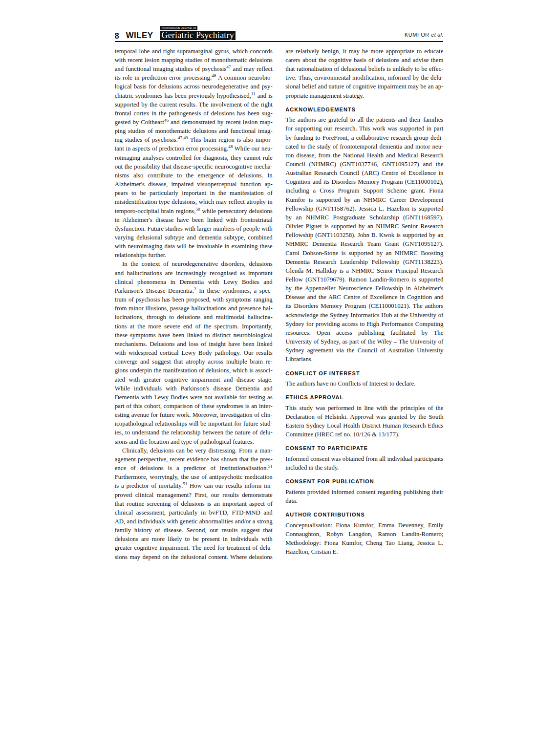8 WILEY International Journal of Geriatric Psychiatry KUMFOR et al.
temporal lobe and right supramarginal gyrus, which concords with recent lesion mapping studies of monothematic delusions and functional imaging studies of psychosis47 and may reflect its role in prediction error processing.48 A common neurobiological basis for delusions across neurodegenerative and psychiatric syndromes has been previously hypothesised,11 and is supported by the current results. The involvement of the right frontal cortex in the pathogenesis of delusions has been suggested by Coltheart46 and demonstrated by recent lesion mapping studies of monothematic delusions and functional imaging studies of psychosis.47,49 This brain region is also important in aspects of prediction error processing.48 While our neuroimaging analyses controlled for diagnosis, they cannot rule out the possibility that disease-specific neurocognitive mechanisms also contribute to the emergence of delusions. In Alzheimer's disease, impaired visuoperceptual function appears to be particularly important in the manifestation of misidentification type delusions, which may reflect atrophy in temporo-occipital brain regions,50 while persecutory delusions in Alzheimer's disease have been linked with frontostriatal dysfunction. Future studies with larger numbers of people with varying delusional subtype and dementia subtype, combined with neuroimaging data will be invaluable in examining these relationships further.
In the context of neurodegenerative disorders, delusions and hallucinations are increasingly recognised as important clinical phenomena in Dementia with Lewy Bodies and Parkinson's Disease Dementia.2 In these syndromes, a spectrum of psychosis has been proposed, with symptoms ranging from minor illusions, passage hallucinations and presence hallucinations, through to delusions and multimodal hallucinations at the more severe end of the spectrum. Importantly, these symptoms have been linked to distinct neurobiological mechanisms. Delusions and loss of insight have been linked with widespread cortical Lewy Body pathology. Our results converge and suggest that atrophy across multiple brain regions underpin the manifestation of delusions, which is associated with greater cognitive impairment and disease stage. While individuals with Parkinson's disease Dementia and Dementia with Lewy Bodies were not available for testing as part of this cohort, comparison of these syndromes is an interesting avenue for future work. Moreover, investigation of clinicopathological relationships will be important for future studies, to understand the relationship between the nature of delusions and the location and type of pathological features.
Clinically, delusions can be very distressing. From a management perspective, recent evidence has shown that the presence of delusions is a predictor of institutionalisation.51 Furthermore, worryingly, the use of antipsychotic medication is a predictor of mortality.51 How can our results inform improved clinical management? First, our results demonstrate that routine screening of delusions is an important aspect of clinical assessment, particularly in bvFTD, FTD-MND and AD, and individuals with genetic abnormalities and/or a strong family history of disease. Second, our results suggest that delusions are more likely to be present in individuals with greater cognitive impairment. The need for treatment of delusions may depend on the delusional content. Where delusions are relatively benign, it may be more appropriate to educate carers about the cognitive basis of delusions and advise them that rationalisation of delusional beliefs is unlikely to be effective. Thus, environmental modification, informed by the delusional belief and nature of cognitive impairment may be an appropriate management strategy.
Acknowledgements
The authors are grateful to all the patients and their families for supporting our research. This work was supported in part by funding to ForeFront, a collaborative research group dedicated to the study of frontotemporal dementia and motor neuron disease, from the National Health and Medical Research Council (NHMRC) (GNT1037746, GNT1095127) and the Australian Research Council (ARC) Centre of Excellence in Cognition and its Disorders Memory Program (CE11000102), including a Cross Program Support Scheme grant. Fiona Kumfor is supported by an NHMRC Career Development Fellowship (GNT1158762). Jessica L. Hazelton is supported by an NHMRC Postgraduate Scholarship (GNT1168597). Olivier Piguet is supported by an NHMRC Senior Research Fellowship (GNT1103258). John B. Kwok is supported by an NHMRC Dementia Research Team Grant (GNT1095127). Carol Dobson-Stone is supported by an NHMRC Boosting Dementia Research Leadership Fellowship (GNT1138223). Glenda M. Halliday is a NHMRC Senior Principal Research Fellow (GNT1079679). Ramon Landin-Romero is supported by the Appenzeller Neuroscience Fellowship in Alzheimer's Disease and the ARC Centre of Excellence in Cognition and its Disorders Memory Program (CE110001021). The authors acknowledge the Sydney Informatics Hub at the University of Sydney for providing access to High Performance Computing resources. Open access publishing facilitated by The University of Sydney, as part of the Wiley – The University of Sydney agreement via the Council of Australian University Librarians.
Conflict of Interest
The authors have no Conflicts of Interest to declare.
Ethics Approval
This study was performed in line with the principles of the Declaration of Helsinki. Approval was granted by the South Eastern Sydney Local Health District Human Research Ethics Committee (HREC ref no. 10/126 & 13/177).
Consent to Participate
Informed consent was obtained from all individual participants included in the study.
Consent for Publication
Patients provided informed consent regarding publishing their data.
Author Contributions
Conceptualisation: Fiona Kumfor, Emma Devenney, Emily Connaughton, Robyn Langdon, Ramon Landin-Romero; Methodology: Fiona Kumfor, Cheng Tao Liang, Jessica L. Hazelton, Cristian E.